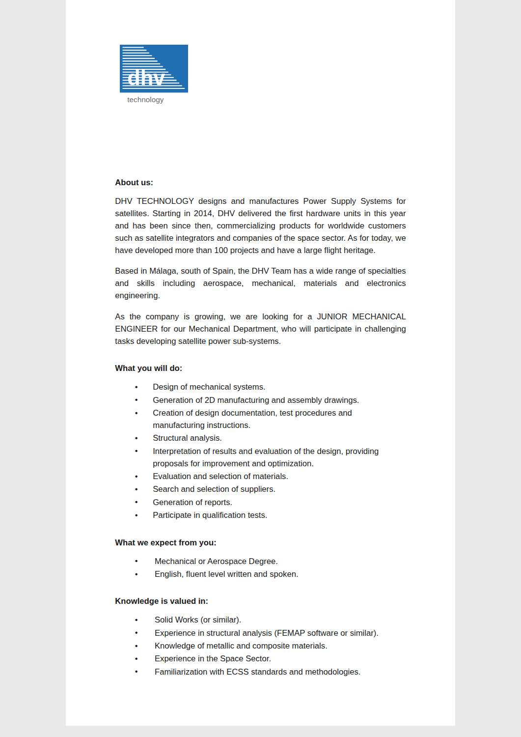dhv technology
About us:
DHV TECHNOLOGY designs and manufactures Power Supply Systems for satellites. Starting in 2014, DHV delivered the first hardware units in this year and has been since then, commercializing products for worldwide customers such as satellite integrators and companies of the space sector. As for today, we have developed more than 100 projects and have a large flight heritage.
Based in Málaga, south of Spain, the DHV Team has a wide range of specialties and skills including aerospace, mechanical, materials and electronics engineering.
As the company is growing, we are looking for a JUNIOR MECHANICAL ENGINEER for our Mechanical Department, who will participate in challenging tasks developing satellite power sub-systems.
What you will do:
Design of mechanical systems.
Generation of 2D manufacturing and assembly drawings.
Creation of design documentation, test procedures and manufacturing instructions.
Structural analysis.
Interpretation of results and evaluation of the design, providing proposals for improvement and optimization.
Evaluation and selection of materials.
Search and selection of suppliers.
Generation of reports.
Participate in qualification tests.
What we expect from you:
Mechanical or Aerospace Degree.
English, fluent level written and spoken.
Knowledge is valued in:
Solid Works (or similar).
Experience in structural analysis (FEMAP software or similar).
Knowledge of metallic and composite materials.
Experience in the Space Sector.
Familiarization with ECSS standards and methodologies.